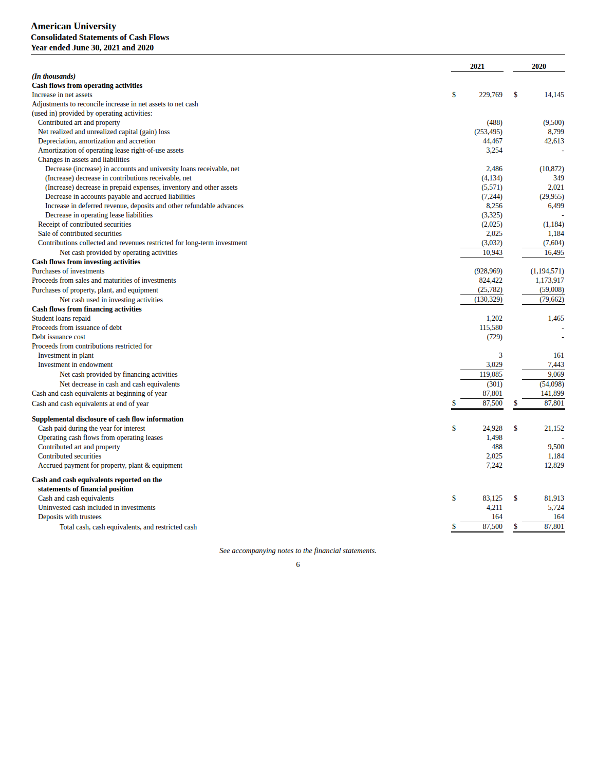American University
Consolidated Statements of Cash Flows
Year ended June 30, 2021 and 2020
| | | 2021 | | 2020 |
| (In thousands) | | | | | | |
| Cash flows from operating activities | | | | | | |
| Increase in net assets | | $ | 229,769 | | $ | 14,145 |
| Adjustments to reconcile increase in net assets to net cash | | | | | | |
| (used in) provided by operating activities: | | | | | | |
| Contributed art and property | | | (488) | | | (9,500) |
| Net realized and unrealized capital (gain) loss | | | (253,495) | | | 8,799 |
| Depreciation, amortization and accretion | | | 44,467 | | | 42,613 |
| Amortization of operating lease right-of-use assets | | | 3,254 | | | - |
| Changes in assets and liabilities | | | | | | |
| Decrease (increase) in accounts and university loans receivable, net | | | 2,486 | | | (10,872) |
| (Increase) decrease in contributions receivable, net | | | (4,134) | | | 349 |
| (Increase) decrease in prepaid expenses, inventory and other assets | | | (5,571) | | | 2,021 |
| Decrease in accounts payable and accrued liabilities | | | (7,244) | | | (29,955) |
| Increase in deferred revenue, deposits and other refundable advances | | | 8,256 | | | 6,499 |
| Decrease in operating lease liabilities | | | (3,325) | | | - |
| Receipt of contributed securities | | | (2,025) | | | (1,184) |
| Sale of contributed securities | | | 2,025 | | | 1,184 |
| Contributions collected and revenues restricted for long-term investment | | | (3,032) | | | (7,604) |
| Net cash provided by operating activities | | | 10,943 | | | 16,495 |
| Cash flows from investing activities | | | | | | |
| Purchases of investments | | | (928,969) | | | (1,194,571) |
| Proceeds from sales and maturities of investments | | | 824,422 | | | 1,173,917 |
| Purchases of property, plant, and equipment | | | (25,782) | | | (59,008) |
| Net cash used in investing activities | | | (130,329) | | | (79,662) |
| Cash flows from financing activities | | | | | | |
| Student loans repaid | | | 1,202 | | | 1,465 |
| Proceeds from issuance of debt | | | 115,580 | | | - |
| Debt issuance cost | | | (729) | | | - |
| Proceeds from contributions restricted for | | | | | | |
| Investment in plant | | | 3 | | | 161 |
| Investment in endowment | | | 3,029 | | | 7,443 |
| Net cash provided by financing activities | | | 119,085 | | | 9,069 |
| Net decrease in cash and cash equivalents | | | (301) | | | (54,098) |
| Cash and cash equivalents at beginning of year | | | 87,801 | | | 141,899 |
| Cash and cash equivalents at end of year | | $ | 87,500 | | $ | 87,801 |
| Supplemental disclosure of cash flow information | | | | | | |
| Cash paid during the year for interest | | $ | 24,928 | | $ | 21,152 |
| Operating cash flows from operating leases | | | 1,498 | | | - |
| Contributed art and property | | | 488 | | | 9,500 |
| Contributed securities | | | 2,025 | | | 1,184 |
| Accrued payment for property, plant & equipment | | | 7,242 | | | 12,829 |
| Cash and cash equivalents reported on the | | | | | | |
| statements of financial position | | | | | | |
| Cash and cash equivalents | | $ | 83,125 | | $ | 81,913 |
| Uninvested cash included in investments | | | 4,211 | | | 5,724 |
| Deposits with trustees | | | 164 | | | 164 |
| Total cash, cash equivalents, and restricted cash | | $ | 87,500 | | $ | 87,801 |
See accompanying notes to the financial statements.
6